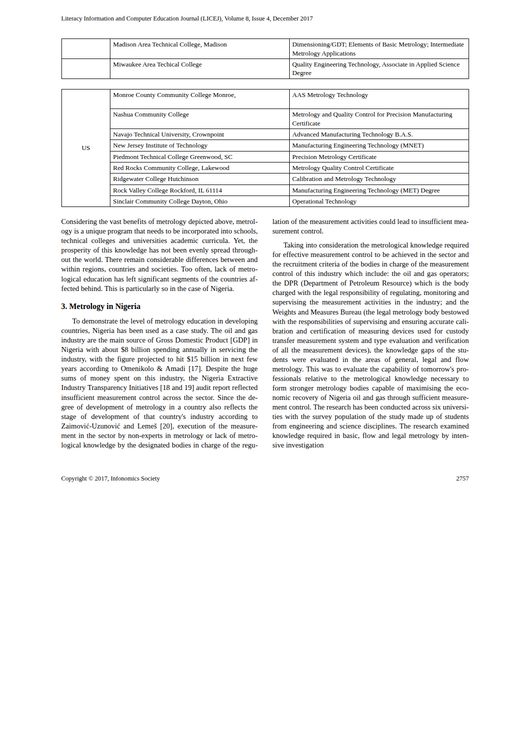Literacy Information and Computer Education Journal (LICEJ), Volume 8, Issue 4, December 2017
| | Madison Area Technical College, Madison | Dimensioning/GDT; Elements of Basic Metrology; Intermediate Metrology Applications |
| | Miwaukee Area Techical College | Quality Engineering Technology, Associate in Applied Science Degree |
| US | Monroe County Community College Monroe, | AAS Metrology Technology |
| Nashua Community College | Metrology and Quality Control for Precision Manufacturing Certificate |
| Navajo Technical University, Crownpoint | Advanced Manufacturing Technology B.A.S. |
| New Jersey Institute of Technology | Manufacturing Engineering Technology (MNET) |
| Piedmont Technical College Greenwood, SC | Precision Metrology Certificate |
| Red Rocks Community College, Lakewood | Metrology Quality Control Certificate |
| Ridgewater College Hutchinson | Calibration and Metrology Technology |
| Rock Valley College Rockford, IL 61114 | Manufacturing Engineering Technology (MET) Degree |
| Sinclair Community College Dayton, Ohio | Operational Technology |
Considering the vast benefits of metrology depicted above, metrology is a unique program that needs to be incorporated into schools, technical colleges and universities academic curricula. Yet, the prosperity of this knowledge has not been evenly spread throughout the world. There remain considerable differences between and within regions, countries and societies. Too often, lack of metrological education has left significant segments of the countries affected behind. This is particularly so in the case of Nigeria.
3. Metrology in Nigeria
To demonstrate the level of metrology education in developing countries, Nigeria has been used as a case study. The oil and gas industry are the main source of Gross Domestic Product [GDP] in Nigeria with about $8 billion spending annually in servicing the industry, with the figure projected to hit $15 billion in next few years according to Omenikolo & Amadi [17]. Despite the huge sums of money spent on this industry, the Nigeria Extractive Industry Transparency Initiatives [18 and 19] audit report reflected insufficient measurement control across the sector. Since the degree of development of metrology in a country also reflects the stage of development of that country's industry according to Zaimović-Uzunović and Lemeš [20], execution of the measurement in the sector by non-experts in metrology or lack of metrological knowledge by the designated bodies in charge of the regulation of the measurement activities could lead to insufficient measurement control.
Taking into consideration the metrological knowledge required for effective measurement control to be achieved in the sector and the recruitment criteria of the bodies in charge of the measurement control of this industry which include: the oil and gas operators; the DPR (Department of Petroleum Resource) which is the body charged with the legal responsibility of regulating, monitoring and supervising the measurement activities in the industry; and the Weights and Measures Bureau (the legal metrology body bestowed with the responsibilities of supervising and ensuring accurate calibration and certification of measuring devices used for custody transfer measurement system and type evaluation and verification of all the measurement devices), the knowledge gaps of the students were evaluated in the areas of general, legal and flow metrology. This was to evaluate the capability of tomorrow's professionals relative to the metrological knowledge necessary to form stronger metrology bodies capable of maximising the economic recovery of Nigeria oil and gas through sufficient measurement control. The research has been conducted across six universities with the survey population of the study made up of students from engineering and science disciplines. The research examined knowledge required in basic, flow and legal metrology by intensive investigation
Copyright © 2017, Infonomics Society 2757